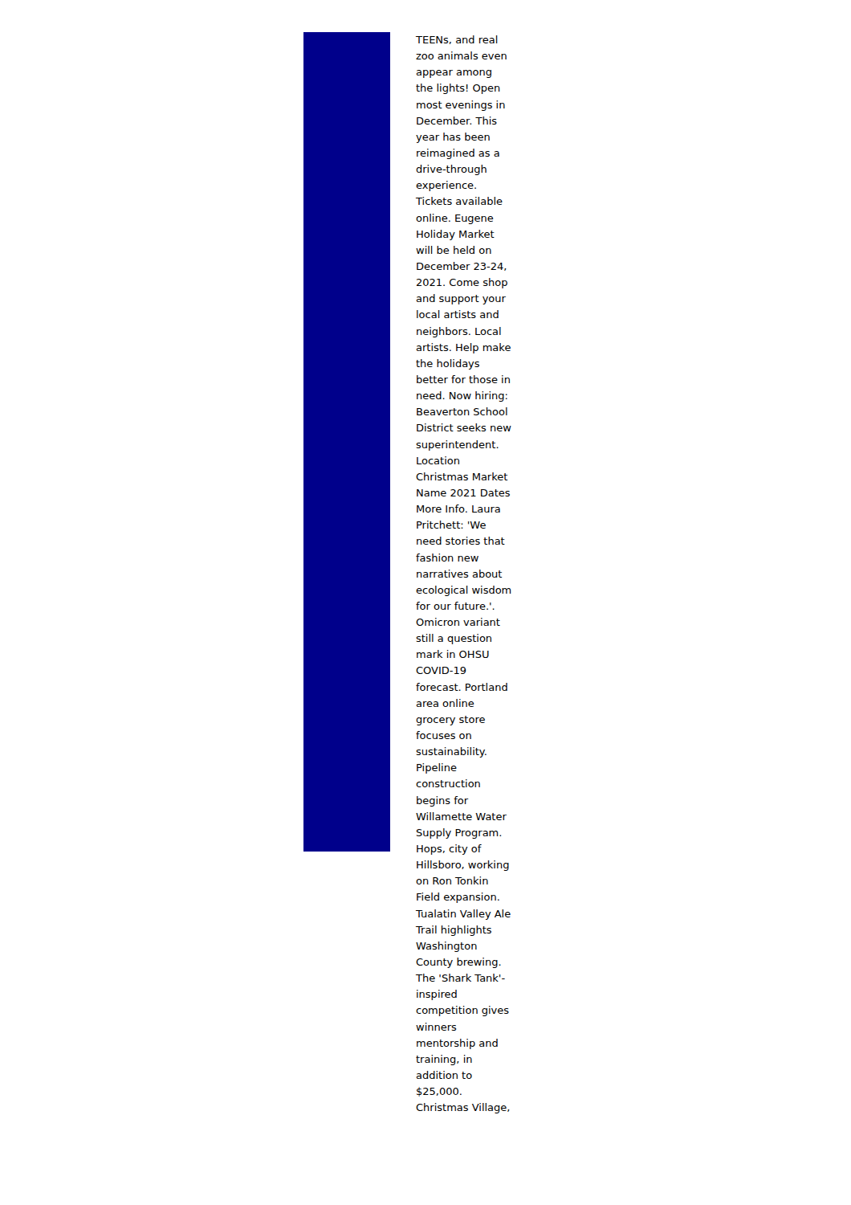TEENs, and real zoo animals even appear among the lights! Open most evenings in December. This year has been reimagined as a drive-through experience. Tickets available online. Eugene Holiday Market will be held on December 23-24, 2021. Come shop and support your local artists and neighbors. Local artists. Help make the holidays better for those in need. Now hiring: Beaverton School District seeks new superintendent. Location Christmas Market Name 2021 Dates More Info. Laura Pritchett: 'We need stories that fashion new narratives about ecological wisdom for our future.'. Omicron variant still a question mark in OHSU COVID-19 forecast. Portland area online grocery store focuses on sustainability. Pipeline construction begins for Willamette Water Supply Program. Hops, city of Hillsboro, working on Ron Tonkin Field expansion. Tualatin Valley Ale Trail highlights Washington County brewing. The 'Shark Tank'-inspired competition gives winners mentorship and training, in addition to $25,000. Christmas Village,